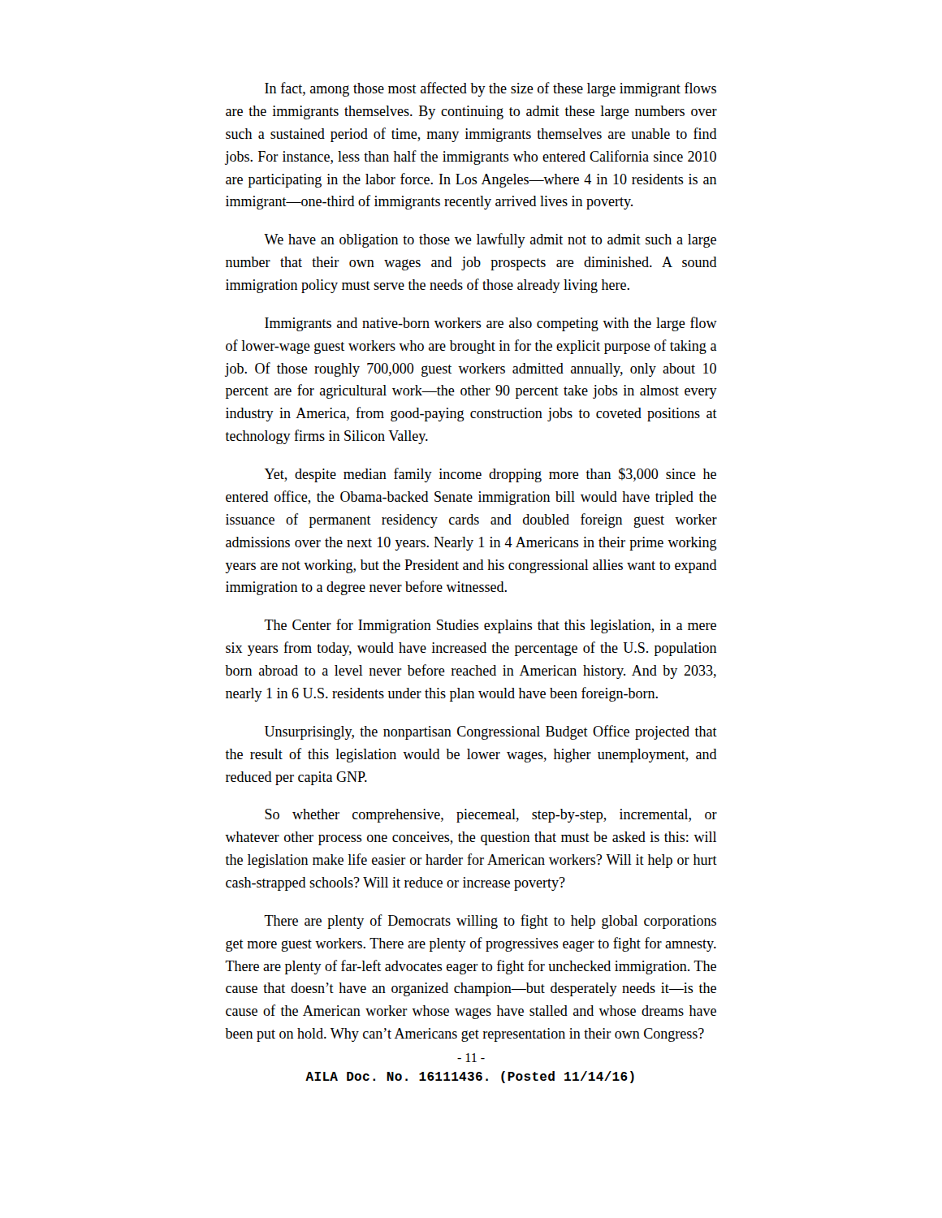In fact, among those most affected by the size of these large immigrant flows are the immigrants themselves. By continuing to admit these large numbers over such a sustained period of time, many immigrants themselves are unable to find jobs. For instance, less than half the immigrants who entered California since 2010 are participating in the labor force. In Los Angeles—where 4 in 10 residents is an immigrant—one-third of immigrants recently arrived lives in poverty.
We have an obligation to those we lawfully admit not to admit such a large number that their own wages and job prospects are diminished. A sound immigration policy must serve the needs of those already living here.
Immigrants and native-born workers are also competing with the large flow of lower-wage guest workers who are brought in for the explicit purpose of taking a job. Of those roughly 700,000 guest workers admitted annually, only about 10 percent are for agricultural work—the other 90 percent take jobs in almost every industry in America, from good-paying construction jobs to coveted positions at technology firms in Silicon Valley.
Yet, despite median family income dropping more than $3,000 since he entered office, the Obama-backed Senate immigration bill would have tripled the issuance of permanent residency cards and doubled foreign guest worker admissions over the next 10 years. Nearly 1 in 4 Americans in their prime working years are not working, but the President and his congressional allies want to expand immigration to a degree never before witnessed.
The Center for Immigration Studies explains that this legislation, in a mere six years from today, would have increased the percentage of the U.S. population born abroad to a level never before reached in American history. And by 2033, nearly 1 in 6 U.S. residents under this plan would have been foreign-born.
Unsurprisingly, the nonpartisan Congressional Budget Office projected that the result of this legislation would be lower wages, higher unemployment, and reduced per capita GNP.
So whether comprehensive, piecemeal, step-by-step, incremental, or whatever other process one conceives, the question that must be asked is this: will the legislation make life easier or harder for American workers? Will it help or hurt cash-strapped schools? Will it reduce or increase poverty?
There are plenty of Democrats willing to fight to help global corporations get more guest workers. There are plenty of progressives eager to fight for amnesty. There are plenty of far-left advocates eager to fight for unchecked immigration. The cause that doesn’t have an organized champion—but desperately needs it—is the cause of the American worker whose wages have stalled and whose dreams have been put on hold. Why can’t Americans get representation in their own Congress?
- 11 -
AILA Doc. No. 16111436. (Posted 11/14/16)